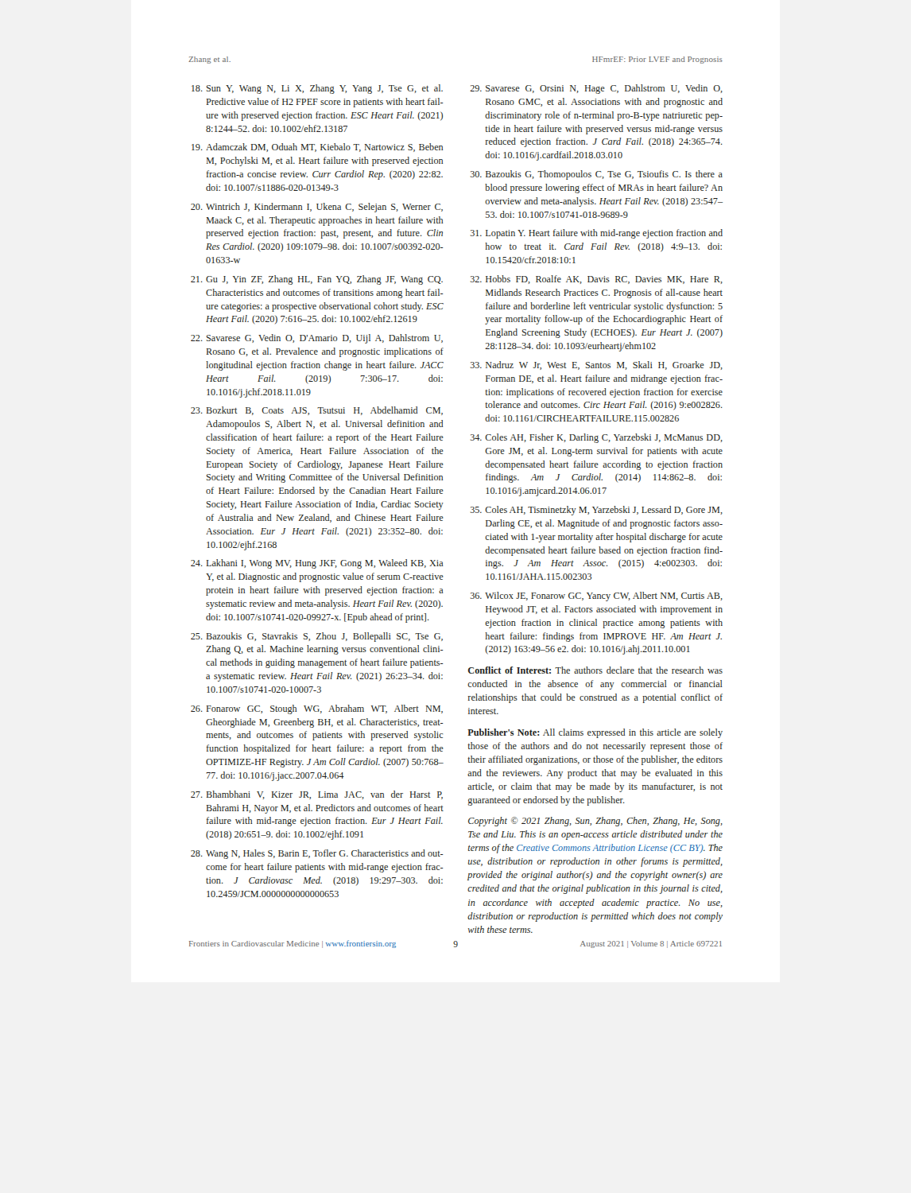Zhang et al.
HFmrEF: Prior LVEF and Prognosis
Sun Y, Wang N, Li X, Zhang Y, Yang J, Tse G, et al. Predictive value of H2 FPEF score in patients with heart failure with preserved ejection fraction. ESC Heart Fail. (2021) 8:1244–52. doi: 10.1002/ehf2.13187
Adamczak DM, Oduah MT, Kiebalo T, Nartowicz S, Beben M, Pochylski M, et al. Heart failure with preserved ejection fraction-a concise review. Curr Cardiol Rep. (2020) 22:82. doi: 10.1007/s11886-020-01349-3
Wintrich J, Kindermann I, Ukena C, Selejan S, Werner C, Maack C, et al. Therapeutic approaches in heart failure with preserved ejection fraction: past, present, and future. Clin Res Cardiol. (2020) 109:1079–98. doi: 10.1007/s00392-020-01633-w
Gu J, Yin ZF, Zhang HL, Fan YQ, Zhang JF, Wang CQ. Characteristics and outcomes of transitions among heart failure categories: a prospective observational cohort study. ESC Heart Fail. (2020) 7:616–25. doi: 10.1002/ehf2.12619
Savarese G, Vedin O, D'Amario D, Uijl A, Dahlstrom U, Rosano G, et al. Prevalence and prognostic implications of longitudinal ejection fraction change in heart failure. JACC Heart Fail. (2019) 7:306–17. doi: 10.1016/j.jchf.2018.11.019
Bozkurt B, Coats AJS, Tsutsui H, Abdelhamid CM, Adamopoulos S, Albert N, et al. Universal definition and classification of heart failure: a report of the Heart Failure Society of America, Heart Failure Association of the European Society of Cardiology, Japanese Heart Failure Society and Writing Committee of the Universal Definition of Heart Failure: Endorsed by the Canadian Heart Failure Society, Heart Failure Association of India, Cardiac Society of Australia and New Zealand, and Chinese Heart Failure Association. Eur J Heart Fail. (2021) 23:352–80. doi: 10.1002/ejhf.2168
Lakhani I, Wong MV, Hung JKF, Gong M, Waleed KB, Xia Y, et al. Diagnostic and prognostic value of serum C-reactive protein in heart failure with preserved ejection fraction: a systematic review and meta-analysis. Heart Fail Rev. (2020). doi: 10.1007/s10741-020-09927-x. [Epub ahead of print].
Bazoukis G, Stavrakis S, Zhou J, Bollepalli SC, Tse G, Zhang Q, et al. Machine learning versus conventional clinical methods in guiding management of heart failure patients-a systematic review. Heart Fail Rev. (2021) 26:23–34. doi: 10.1007/s10741-020-10007-3
Fonarow GC, Stough WG, Abraham WT, Albert NM, Gheorghiade M, Greenberg BH, et al. Characteristics, treatments, and outcomes of patients with preserved systolic function hospitalized for heart failure: a report from the OPTIMIZE-HF Registry. J Am Coll Cardiol. (2007) 50:768–77. doi: 10.1016/j.jacc.2007.04.064
Bhambhani V, Kizer JR, Lima JAC, van der Harst P, Bahrami H, Nayor M, et al. Predictors and outcomes of heart failure with mid-range ejection fraction. Eur J Heart Fail. (2018) 20:651–9. doi: 10.1002/ejhf.1091
Wang N, Hales S, Barin E, Tofler G. Characteristics and outcome for heart failure patients with mid-range ejection fraction. J Cardiovasc Med. (2018) 19:297–303. doi: 10.2459/JCM.0000000000000653
Savarese G, Orsini N, Hage C, Dahlstrom U, Vedin O, Rosano GMC, et al. Associations with and prognostic and discriminatory role of n-terminal pro-B-type natriuretic peptide in heart failure with preserved versus mid-range versus reduced ejection fraction. J Card Fail. (2018) 24:365–74. doi: 10.1016/j.cardfail.2018.03.010
Bazoukis G, Thomopoulos C, Tse G, Tsioufis C. Is there a blood pressure lowering effect of MRAs in heart failure? An overview and meta-analysis. Heart Fail Rev. (2018) 23:547–53. doi: 10.1007/s10741-018-9689-9
Lopatin Y. Heart failure with mid-range ejection fraction and how to treat it. Card Fail Rev. (2018) 4:9–13. doi: 10.15420/cfr.2018:10:1
Hobbs FD, Roalfe AK, Davis RC, Davies MK, Hare R, Midlands Research Practices C. Prognosis of all-cause heart failure and borderline left ventricular systolic dysfunction: 5 year mortality follow-up of the Echocardiographic Heart of England Screening Study (ECHOES). Eur Heart J. (2007) 28:1128–34. doi: 10.1093/eurheartj/ehm102
Nadruz W Jr, West E, Santos M, Skali H, Groarke JD, Forman DE, et al. Heart failure and midrange ejection fraction: implications of recovered ejection fraction for exercise tolerance and outcomes. Circ Heart Fail. (2016) 9:e002826. doi: 10.1161/CIRCHEARTFAILURE.115.002826
Coles AH, Fisher K, Darling C, Yarzebski J, McManus DD, Gore JM, et al. Long-term survival for patients with acute decompensated heart failure according to ejection fraction findings. Am J Cardiol. (2014) 114:862–8. doi: 10.1016/j.amjcard.2014.06.017
Coles AH, Tisminetzky M, Yarzebski J, Lessard D, Gore JM, Darling CE, et al. Magnitude of and prognostic factors associated with 1-year mortality after hospital discharge for acute decompensated heart failure based on ejection fraction findings. J Am Heart Assoc. (2015) 4:e002303. doi: 10.1161/JAHA.115.002303
Wilcox JE, Fonarow GC, Yancy CW, Albert NM, Curtis AB, Heywood JT, et al. Factors associated with improvement in ejection fraction in clinical practice among patients with heart failure: findings from IMPROVE HF. Am Heart J. (2012) 163:49–56 e2. doi: 10.1016/j.ahj.2011.10.001
Conflict of Interest: The authors declare that the research was conducted in the absence of any commercial or financial relationships that could be construed as a potential conflict of interest.
Publisher's Note: All claims expressed in this article are solely those of the authors and do not necessarily represent those of their affiliated organizations, or those of the publisher, the editors and the reviewers. Any product that may be evaluated in this article, or claim that may be made by its manufacturer, is not guaranteed or endorsed by the publisher.
Copyright © 2021 Zhang, Sun, Zhang, Chen, Zhang, He, Song, Tse and Liu. This is an open-access article distributed under the terms of the Creative Commons Attribution License (CC BY). The use, distribution or reproduction in other forums is permitted, provided the original author(s) and the copyright owner(s) are credited and that the original publication in this journal is cited, in accordance with accepted academic practice. No use, distribution or reproduction is permitted which does not comply with these terms.
Frontiers in Cardiovascular Medicine | www.frontiersin.org
9
August 2021 | Volume 8 | Article 697221